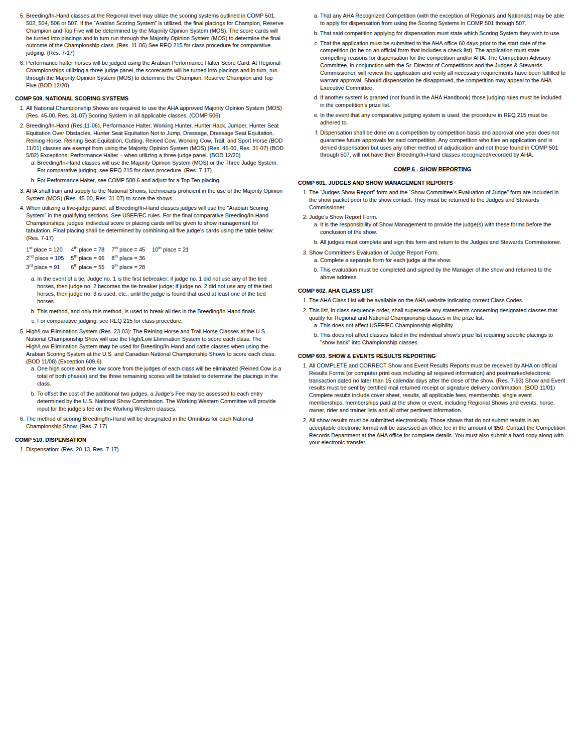Breeding/In-Hand classes at the Regional level may utilize the scoring systems outlined in COMP 501, 502, 504, 506 or 507. If the “Arabian Scoring System” is utilized, the final placings for Champion, Reserve Champion and Top Five will be determined by the Majority Opinion System (MOS). The score cards will be turned into placings and in turn run through the Majority Opinion System (MOS) to determine the final outcome of the Championship class. (Res. 11-06) See REQ 215 for class procedure for comparative judging. (Res. 7-17)
Performance halter horses will be judged using the Arabian Performance Halter Score Card. At Regional Championships utilizing a three-judge panel, the scorecards will be turned into placings and in turn, run through the Majority Opinion System (MOS) to determine the Champion, Reserve Champion and Top Five (BOD 12/20)
COMP 509. NATIONAL SCORING SYSTEMS
All National Championship Shows are required to use the AHA approved Majority Opinion System (MOS) (Res. 45-00, Res. 31-07) Scoring System in all applicable classes. (COMP 506)
Breeding/In-Hand (Res.11-06), Performance Halter, Working Hunter, Hunter Hack, Jumper, Hunter Seat Equitation Over Obstacles, Hunter Seat Equitation Not to Jump, Dressage, Dressage Seat Equitation, Reining Horse, Reining Seat Equitation, Cutting, Reined Cow, Working Cow, Trail, and Sport Horse (BOD 11/01) classes are exempt from using the Majority Opinion System (MOS) (Res. 45-00, Res. 31-07) (BOD 5/02) Exceptions: Performance Halter – when utilizing a three-judge panel. (BOD 12/20)
Breeding/In-Hand classes will use the Majority Opinion System (MOS) or the Three Judge System. For comparative judging, see REQ 215 for class procedure. (Res. 7-17)
For Performance Halter, see COMP 508.6 and adjust for a Top Ten placing.
AHA shall train and supply to the National Shows, technicians proficient in the use of the Majority Opinion System (MOS) (Res. 45-00, Res. 31-07) to score the shows.
When utilizing a five-judge panel, all Breeding/In-Hand classes judges will use the “Arabian Scoring System” in the qualifying sections. See USEF/EC rules. For the final comparative Breeding/In-Hand Championships, judges’ individual score or placing cards will be given to show management for tabulation. Final placing shall be determined by combining all five judge’s cards using the table below: (Res. 7-17)
| 1 st place = 120 | 4 th place = 78 | 7 th place = 45 | 10 th place = 21 |
| 2 nd place = 105 | 5 th place = 66 | 8 th place = 36 | |
| 3 rd place = 91 | 6 th place = 55 | 9 th place = 28 | |
In the event of a tie, Judge no. 1 is the first tiebreaker; if judge no. 1 did not use any of the tied horses, then judge no. 2 becomes the tie-breaker judge; if judge no. 2 did not use any of the tied horses, then judge no. 3 is used, etc., until the judge is found that used at least one of the tied horses.
This method, and only this method, is used to break all ties in the Breeding/In-Hand finals.
For comparative judging, see REQ 215 for class procedure.
High/Low Elimination System (Res. 23-03): The Reining Horse and Trail Horse Classes at the U.S. National Championship Show will use the High/Low Elimination System to score each class. The High/Low Elimination System may be used for Breeding/In-Hand and cattle classes when using the Arabian Scoring System at the U.S. and Canadian National Championship Shows to score each class. (BOD 11/08) (Exception 609.6)
One high score and one low score from the judges of each class will be eliminated (Reined Cow is a total of both phases) and the three remaining scores will be totaled to determine the placings in the class.
To offset the cost of the additional two judges, a Judge’s Fee may be assessed to each entry determined by the U.S. National Show Commission. The Working Western Committee will provide input for the judge’s fee on the Working Western classes.
The method of scoring Breeding/In-Hand will be designated in the Omnibus for each National Championship Show. (Res. 7-17)
COMP 510. DISPENSATION
Dispensation: (Res. 20-13, Res. 7-17)
That any AHA Recognized Competition (with the exception of Regionals and Nationals) may be able to apply for dispensation from using the Scoring Systems in COMP 501 through 507.
That said competition applying for dispensation must state which Scoring System they wish to use.
That the application must be submitted to the AHA office 60 days prior to the start date of the competition (to be on an official form that includes a check list). The application must state compelling reasons for dispensation for the competition and/or AHA. The Competition Advisory Committee, in conjunction with the Sr. Director of Competitions and the Judges & Stewards Commissioner, will review the application and verify all necessary requirements have been fulfilled to warrant approval. Should dispensation be disapproved, the competition may appeal to the AHA Executive Committee.
If another system is granted (not found in the AHA Handbook) those judging rules must be included in the competition’s prize list.
In the event that any comparative judging system is used, the procedure in REQ 215 must be adhered to.
Dispensation shall be done on a competition by competition basis and approval one year does not guarantee future approvals for said competition. Any competition who files an application and is denied dispensation but uses any other method of adjudication and not those found in COMP 501 through 507, will not have their Breeding/In-Hand classes recognized/recorded by AHA.
COMP 6 - SHOW REPORTING
COMP 601. JUDGES AND SHOW MANAGEMENT REPORTS
The “Judges Show Report” form and the “Show Committee’s Evaluation of Judge” form are included in the show packet prior to the show contact. They must be returned to the Judges and Stewards Commissioner.
Judge’s Show Report Form.
It is the responsibility of Show Management to provide the judge(s) with these forms before the conclusion of the show.
All judges must complete and sign this form and return to the Judges and Stewards Commissioner.
Show Committee’s Evaluation of Judge Report Form.
Complete a separate form for each judge at the show.
This evaluation must be completed and signed by the Manager of the show and returned to the above address.
COMP 602. AHA CLASS LIST
The AHA Class List will be available on the AHA website indicating correct Class Codes.
This list, in class sequence order, shall supersede any statements concerning designated classes that qualify for Regional and National Championship classes in the prize list.
This does not affect USEF/EC Championship eligibility.
This does not affect classes listed in the individual show's prize list requiring specific placings to "show back" into Championship classes.
COMP 603. SHOW & EVENTS RESULTS REPORTING
All COMPLETE and CORRECT Show and Event Results Reports must be received by AHA on official Results Forms (or computer print outs including all required information) and postmarked/electronic transaction dated no later than 15 calendar days after the close of the show. (Res. 7-93) Show and Event results must be sent by certified mail returned receipt or signature delivery confirmation. (BOD 11/01) Complete results include cover sheet, results, all applicable fees, membership, single event memberships, memberships paid at the show or event, including Regional Shows and events, horse, owner, rider and trainer lists and all other pertinent information.
All show results must be submitted electronically. Those shows that do not submit results in an acceptable electronic format will be assessed an office fee in the amount of $50. Contact the Competition Records Department at the AHA office for complete details. You must also submit a hard copy along with your electronic transfer.